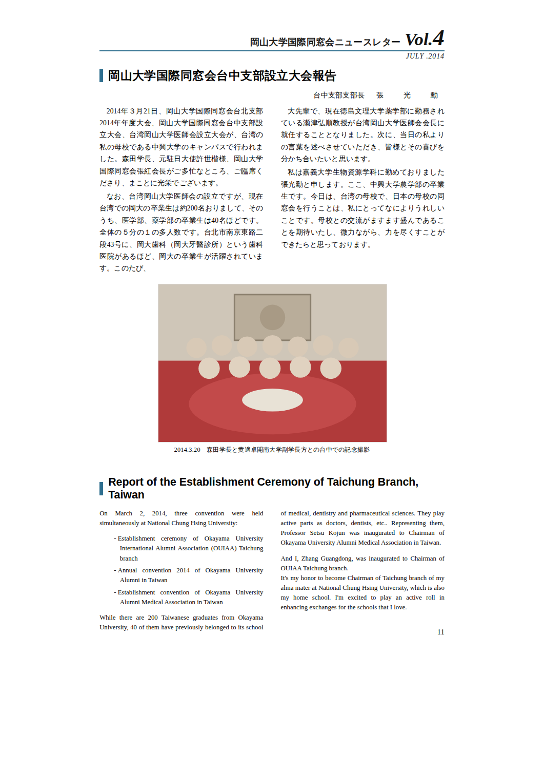岡山大学国際同窓会ニュースレター Vol.4
JULY .2014
岡山大学国際同窓会台中支部設立大会報告
台中支部支部長　張　光　勳
2014年３月21日、岡山大学国際同窓会台北支部2014年年度大会、岡山大学国際同窓会台中支部設立大会、台湾岡山大学医師会設立大会が、台湾の私の母校である中興大学のキャンパスで行われました。森田学長、元駐日大使許世楷様、岡山大学国際同窓会張紅会長がご多忙なところ、ご臨席くださり、まことに光栄でございます。
なお、台湾岡山大学医師会の設立ですが、現在台湾での岡大の卒業生は約200名おりまして、そのうち、医学部、薬学部の卒業生は40名ほどです。全体の５分の１の多人数です。台北市南京東路二段43号に、岡大歯科（岡大牙醫診所）という歯科医院があるほど、岡大の卒業生が活躍されています。このたび、
大先輩で、現在徳島文理大学薬学部に勤務されている瀬津弘順教授が台湾岡山大学医師会会長に就任することとなりました。次に、当日の私よりの言葉を述べさせていただき、皆様とその喜びを分かち合いたいと思います。
私は嘉義大学生物資源学科に勤めておりました張光勳と申します。ここ、中興大学農学部の卒業生です。今日は、台湾の母校で、日本の母校の同窓会を行うことは、私にとってなによりうれしいことです。母校との交流がますます盛んであることを期待いたし、微力ながら、力を尽くすことができたらと思っております。
2014.3.20　森田学長と黄適卓開南大学副学長方との台中での記念撮影
Report of the Establishment Ceremony of Taichung Branch, Taiwan
On March 2, 2014, three convention were held simultaneously at National Chung Hsing University:
Establishment ceremony of Okayama University International Alumni Association (OUIAA) Taichung branch
Annual convention 2014 of Okayama University Alumni in Taiwan
Establishment convention of Okayama University Alumni Medical Association in Taiwan
While there are 200 Taiwanese graduates from Okayama University, 40 of them have previously belonged to its school of medical, dentistry and pharmaceutical sciences. They play active parts as doctors, dentists, etc.. Representing them, Professor Setsu Kojun was inaugurated to Chairman of Okayama University Alumni Medical Association in Taiwan.
And I, Zhang Guangdong, was inaugurated to Chairman of OUIAA Taichung branch.
It's my honor to become Chairman of Taichung branch of my alma mater at National Chung Hsing University, which is also my home school. I'm excited to play an active roll in enhancing exchanges for the schools that I love.
11